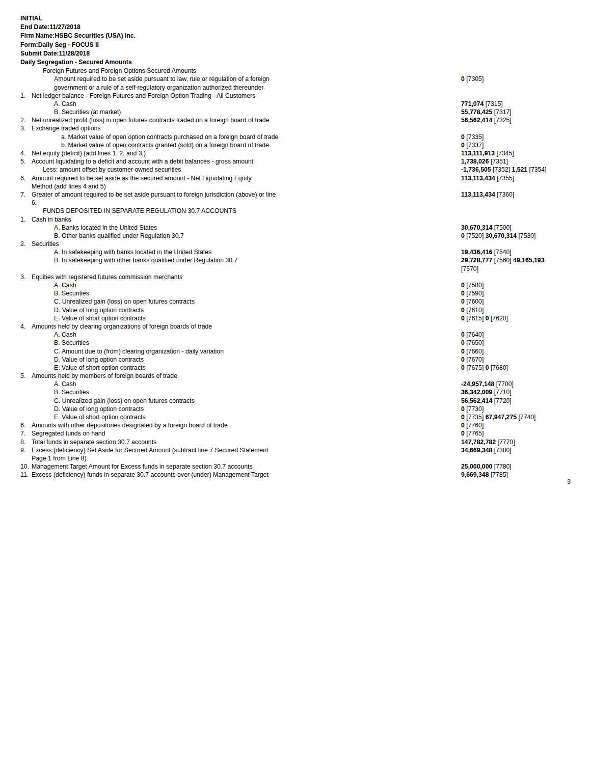INITIAL
End Date:11/27/2018
Firm Name:HSBC Securities (USA) Inc.
Form:Daily Seg - FOCUS II
Submit Date:11/28/2018
Daily Segregation - Secured Amounts
| | Foreign Futures and Foreign Options Secured Amounts | |
| | Amount required to be set aside pursuant to law, rule or regulation of a foreign | 0 [7305] |
| | government or a rule of a self-regulatory organization authorized thereunder | |
| 1. | Net ledger balance - Foreign Futures and Foreign Option Trading - All Customers | |
| | A. Cash | 771,074 [7315] |
| | B. Securities (at market) | 55,778,425 [7317] |
| 2. | Net unrealized profit (loss) in open futures contracts traded on a foreign board of trade | 56,562,414 [7325] |
| 3. | Exchange traded options | |
| | a. Market value of open option contracts purchased on a foreign board of trade | 0 [7335] |
| | b. Market value of open contracts granted (sold) on a foreign board of trade | 0 [7337] |
| 4. | Net equity (deficit) (add lines 1. 2. and 3.) | 113,111,913 [7345] |
| 5. | Account liquidating to a deficit and account with a debit balances - gross amount | 1,738,026 [7351] |
| | Less: amount offset by customer owned securities | -1,736,505 [7352] 1,521 [7354] |
| 6. | Amount required to be set aside as the secured amount - Net Liquidating Equity | 113,113,434 [7355] |
| | Method (add lines 4 and 5) | |
| 7. | Greater of amount required to be set aside pursuant to foreign jurisdiction (above) or line | 113,113,434 [7360] |
| | 6. | |
| | FUNDS DEPOSITED IN SEPARATE REGULATION 30.7 ACCOUNTS | |
| 1. | Cash in banks | |
| | A. Banks located in the United States | 30,670,314 [7500] |
| | B. Other banks qualified under Regulation 30.7 | 0 [7520] 30,670,314 [7530] |
| 2. | Securities | |
| | A. In safekeeping with banks located in the United States | 19,436,416 [7540] |
| | B. In safekeeping with other banks qualified under Regulation 30.7 | 29,728,777 [7560] 49,165,193 |
| | | [7570] |
| 3. | Equities with registered futures commission merchants | |
| | A. Cash | 0 [7580] |
| | B. Securities | 0 [7590] |
| | C. Unrealized gain (loss) on open futures contracts | 0 [7600] |
| | D. Value of long option contracts | 0 [7610] |
| | E. Value of short option contracts | 0 [7615] 0 [7620] |
| 4. | Amounts held by clearing organizations of foreign boards of trade | |
| | A. Cash | 0 [7640] |
| | B. Securities | 0 [7650] |
| | C. Amount due to (from) clearing organization - daily variation | 0 [7660] |
| | D. Value of long option contracts | 0 [7670] |
| | E. Value of short option contracts | 0 [7675] 0 [7680] |
| 5. | Amounts held by members of foreign boards of trade | |
| | A. Cash | -24,957,148 [7700] |
| | B. Securities | 36,342,009 [7710] |
| | C. Unrealized gain (loss) on open futures contracts | 56,562,414 [7720] |
| | D. Value of long option contracts | 0 [7730] |
| | E. Value of short option contracts | 0 [7735] 67,947,275 [7740] |
| 6. | Amounts with other depositories designated by a foreign board of trade | 0 [7760] |
| 7. | Segregated funds on hand | 0 [7765] |
| 8. | Total funds in separate section 30.7 accounts | 147,782,782 [7770] |
| 9. | Excess (deficiency) Set Aside for Secured Amount (subtract line 7 Secured Statement | 34,669,348 [7380] |
| | Page 1 from Line 8) | |
| 10. | Management Target Amount for Excess funds in separate section 30.7 accounts | 25,000,000 [7780] |
| 11. | Excess (deficiency) funds in separate 30.7 accounts over (under) Management Target | 9,669,348 [7785] |
3